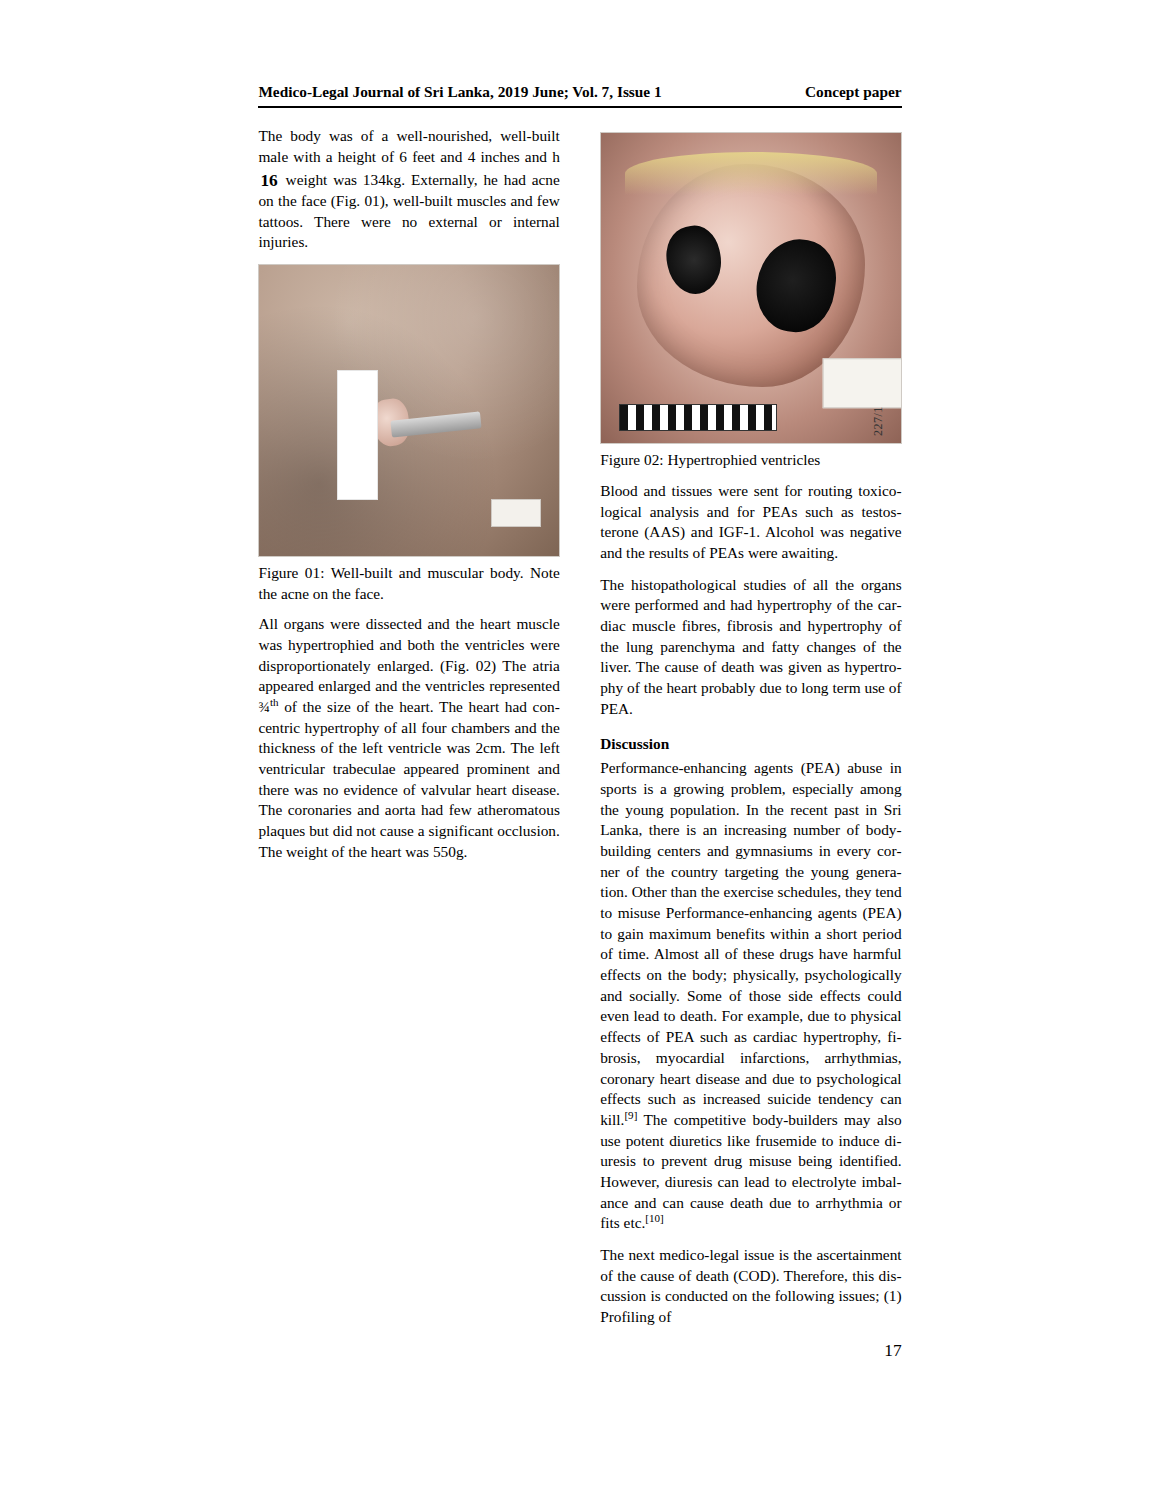Medico-Legal Journal of Sri Lanka, 2019 June; Vol. 7, Issue 1
Concept paper
The body was of a well-nourished, well-built male with a height of 6 feet and 4 inches and h16 weight was 134kg. Externally, he had acne on the face (Fig. 01), well-built muscles and few tattoos. There were no external or internal injuries.
Figure 01: Well-built and muscular body. Note the acne on the face.
All organs were dissected and the heart muscle was hypertrophied and both the ventricles were disproportionately enlarged. (Fig. 02) The atria appeared enlarged and the ventricles represented ¾th of the size of the heart. The heart had concentric hypertrophy of all four chambers and the thickness of the left ventricle was 2cm. The left ventricular trabeculae appeared prominent and there was no evidence of valvular heart disease. The coronaries and aorta had few atheromatous plaques but did not cause a significant occlusion. The weight of the heart was 550g.
227/1
Figure 02: Hypertrophied ventricles
Blood and tissues were sent for routing toxicological analysis and for PEAs such as testosterone (AAS) and IGF-1. Alcohol was negative and the results of PEAs were awaiting.
The histopathological studies of all the organs were performed and had hypertrophy of the cardiac muscle fibres, fibrosis and hypertrophy of the lung parenchyma and fatty changes of the liver. The cause of death was given as hypertrophy of the heart probably due to long term use of PEA.
Discussion
Performance-enhancing agents (PEA) abuse in sports is a growing problem, especially among the young population. In the recent past in Sri Lanka, there is an increasing number of bodybuilding centers and gymnasiums in every corner of the country targeting the young generation. Other than the exercise schedules, they tend to misuse Performance-enhancing agents (PEA) to gain maximum benefits within a short period of time. Almost all of these drugs have harmful effects on the body; physically, psychologically and socially. Some of those side effects could even lead to death. For example, due to physical effects of PEA such as cardiac hypertrophy, fibrosis, myocardial infarctions, arrhythmias, coronary heart disease and due to psychological effects such as increased suicide tendency can kill.[9] The competitive body-builders may also use potent diuretics like frusemide to induce diuresis to prevent drug misuse being identified. However, diuresis can lead to electrolyte imbalance and can cause death due to arrhythmia or fits etc.[10]
The next medico-legal issue is the ascertainment of the cause of death (COD). Therefore, this discussion is conducted on the following issues; (1) Profiling of
17